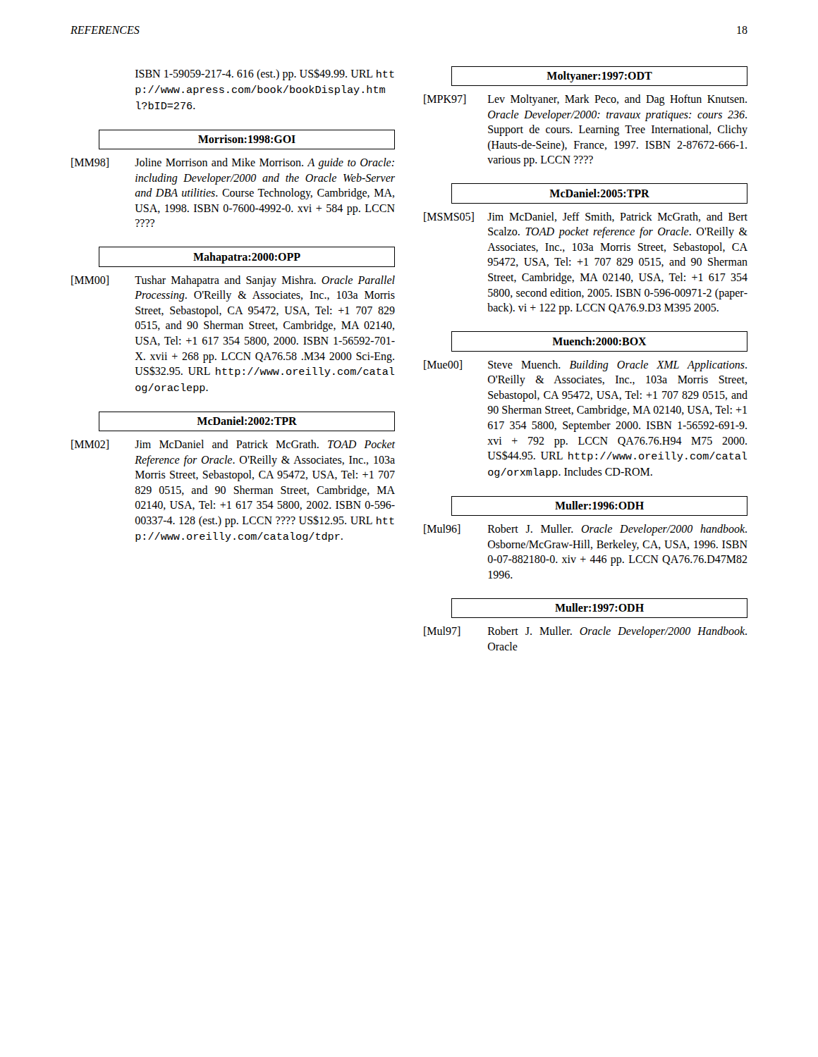REFERENCES 18
ISBN 1-59059-217-4. 616 (est.) pp. US$49.99. URL http://www.apress.com/book/bookDisplay.html?bID=276.
Morrison:1998:GOI
[MM98]
Joline Morrison and Mike Morrison. A guide to Oracle: including Developer/2000 and the Oracle Web-Server and DBA utilities. Course Technology, Cambridge, MA, USA, 1998. ISBN 0-7600-4992-0. xvi + 584 pp. LCCN ????
Mahapatra:2000:OPP
[MM00]
Tushar Mahapatra and Sanjay Mishra. Oracle Parallel Processing. O'Reilly & Associates, Inc., 103a Morris Street, Sebastopol, CA 95472, USA, Tel: +1 707 829 0515, and 90 Sherman Street, Cambridge, MA 02140, USA, Tel: +1 617 354 5800, 2000. ISBN 1-56592-701-X. xvii + 268 pp. LCCN QA76.58 .M34 2000 Sci-Eng. US$32.95. URL http://www.oreilly.com/catalog/oraclepp.
McDaniel:2002:TPR
[MM02]
Jim McDaniel and Patrick McGrath. TOAD Pocket Reference for Oracle. O'Reilly & Associates, Inc., 103a Morris Street, Sebastopol, CA 95472, USA, Tel: +1 707 829 0515, and 90 Sherman Street, Cambridge, MA 02140, USA, Tel: +1 617 354 5800, 2002. ISBN 0-596-00337-4. 128 (est.) pp. LCCN ???? US$12.95. URL http://www.oreilly.com/catalog/tdpr.
Moltyaner:1997:ODT
[MPK97]
Lev Moltyaner, Mark Peco, and Dag Hoftun Knutsen. Oracle Developer/2000: travaux pratiques: cours 236. Support de cours. Learning Tree International, Clichy (Hauts-de-Seine), France, 1997. ISBN 2-87672-666-1. various pp. LCCN ????
McDaniel:2005:TPR
[MSMS05]
Jim McDaniel, Jeff Smith, Patrick McGrath, and Bert Scalzo. TOAD pocket reference for Oracle. O'Reilly & Associates, Inc., 103a Morris Street, Sebastopol, CA 95472, USA, Tel: +1 707 829 0515, and 90 Sherman Street, Cambridge, MA 02140, USA, Tel: +1 617 354 5800, second edition, 2005. ISBN 0-596-00971-2 (paperback). vi + 122 pp. LCCN QA76.9.D3 M395 2005.
Muench:2000:BOX
[Mue00]
Steve Muench. Building Oracle XML Applications. O'Reilly & Associates, Inc., 103a Morris Street, Sebastopol, CA 95472, USA, Tel: +1 707 829 0515, and 90 Sherman Street, Cambridge, MA 02140, USA, Tel: +1 617 354 5800, September 2000. ISBN 1-56592-691-9. xvi + 792 pp. LCCN QA76.76.H94 M75 2000. US$44.95. URL http://www.oreilly.com/catalog/orxmlapp. Includes CD-ROM.
Muller:1996:ODH
[Mul96]
Robert J. Muller. Oracle Developer/2000 handbook. Osborne/McGraw-Hill, Berkeley, CA, USA, 1996. ISBN 0-07-882180-0. xiv + 446 pp. LCCN QA76.76.D47M82 1996.
Muller:1997:ODH
[Mul97]
Robert J. Muller. Oracle Developer/2000 Handbook. Oracle